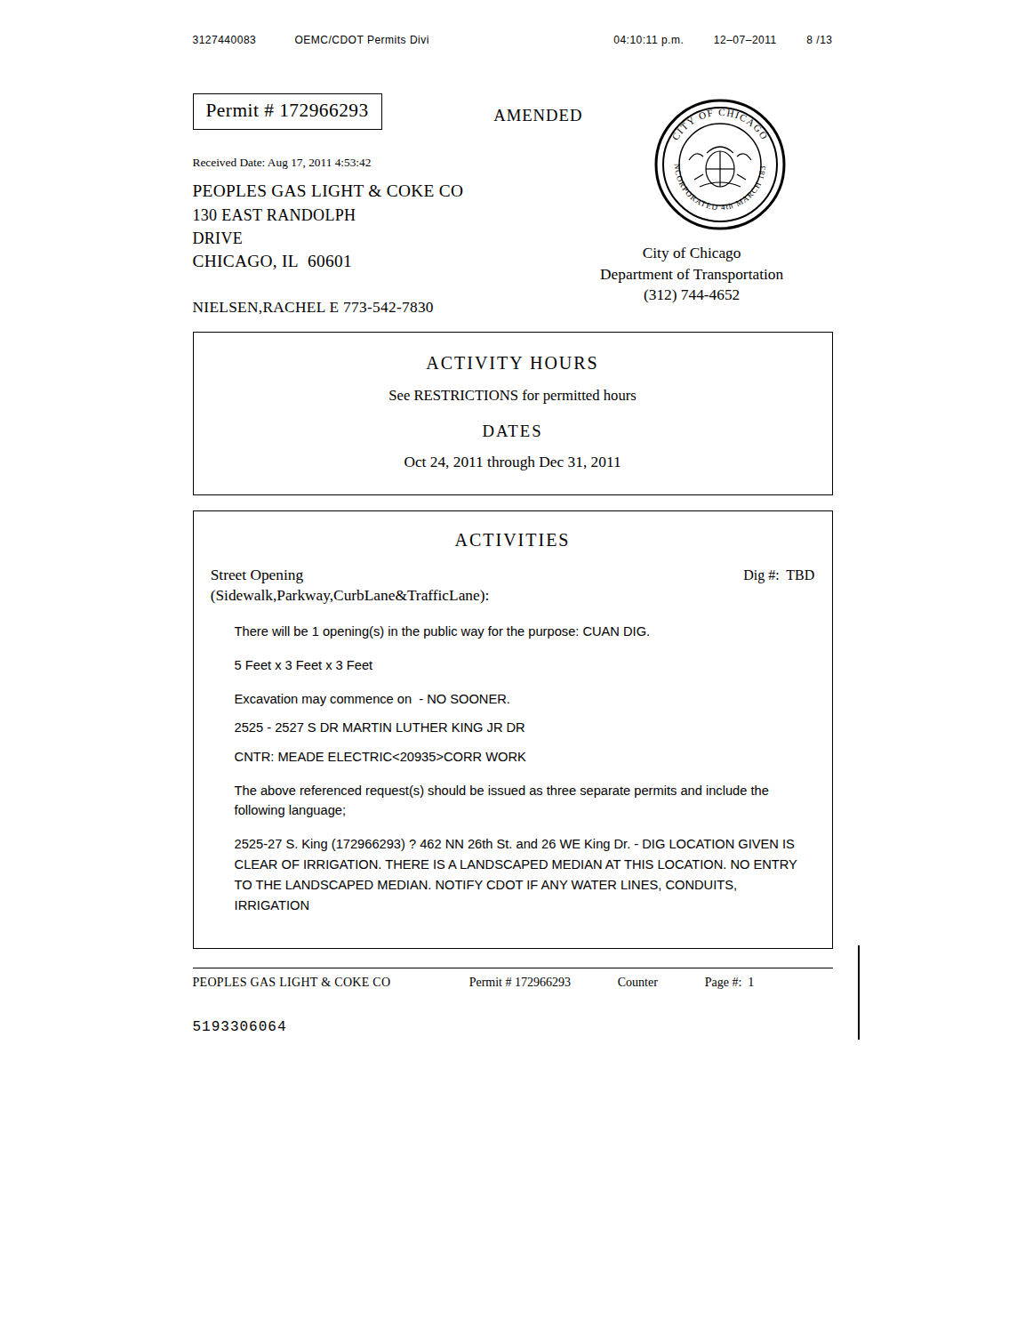3127440083 OEMC/CDOT Permits Divi
04:10:11 p.m. 12–07–2011 8 /13
Permit # 172966293
AMENDED
Received Date: Aug 17, 2011 4:53:42
PEOPLES GAS LIGHT & COKE CO
130 EAST RANDOLPH
DRIVE
CHICAGO, IL 60601
NIELSEN,RACHEL E 773-542-7830
CITY OF CHICAGO INCORPORATED 4th MARCH 1837
City of Chicago
Department of Transportation
(312) 744-4652
ACTIVITY HOURS
See RESTRICTIONS for permitted hours
DATES
Oct 24, 2011 through Dec 31, 2011
ACTIVITIES
Street Opening
(Sidewalk,Parkway,CurbLane&TrafficLane):
Dig #: TBD
There will be 1 opening(s) in the public way for the purpose: CUAN DIG.
5 Feet x 3 Feet x 3 Feet
Excavation may commence on - NO SOONER.
2525 - 2527 S DR MARTIN LUTHER KING JR DR
CNTR: MEADE ELECTRIC<20935>CORR WORK
The above referenced request(s) should be issued as three separate permits and include the following language;
2525-27 S. King (172966293) ? 462 NN 26th St. and 26 WE King Dr. - DIG LOCATION GIVEN IS CLEAR OF IRRIGATION. THERE IS A LANDSCAPED MEDIAN AT THIS LOCATION. NO ENTRY TO THE LANDSCAPED MEDIAN. NOTIFY CDOT IF ANY WATER LINES, CONDUITS, IRRIGATION
PEOPLES GAS LIGHT & COKE CO
Permit # 172966293 Counter Page #: 1
5193306064